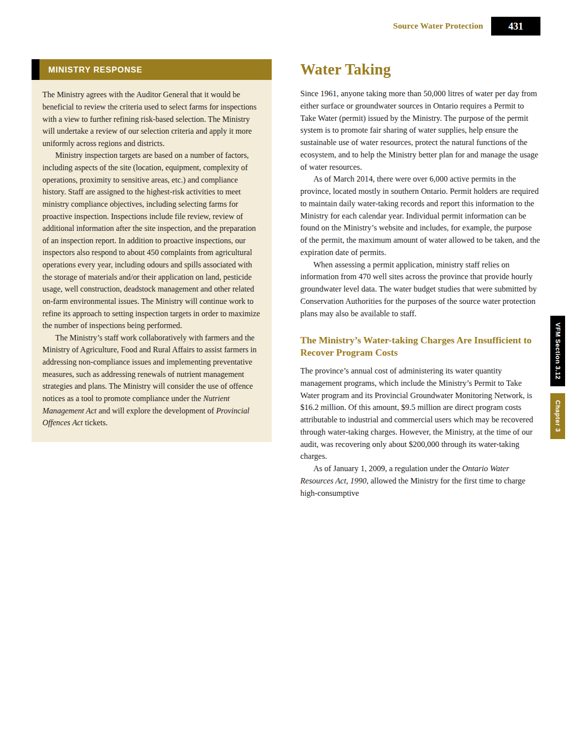Source Water Protection
431
Ministry Response
The Ministry agrees with the Auditor General that it would be beneficial to review the criteria used to select farms for inspections with a view to further refining risk-based selection. The Ministry will undertake a review of our selection criteria and apply it more uniformly across regions and districts.
Ministry inspection targets are based on a number of factors, including aspects of the site (location, equipment, complexity of operations, proximity to sensitive areas, etc.) and compliance history. Staff are assigned to the highest-risk activities to meet ministry compliance objectives, including selecting farms for proactive inspection. Inspections include file review, review of additional information after the site inspection, and the preparation of an inspection report. In addition to proactive inspections, our inspectors also respond to about 450 complaints from agricultural operations every year, including odours and spills associated with the storage of materials and/or their application on land, pesticide usage, well construction, deadstock management and other related on-farm environmental issues. The Ministry will continue work to refine its approach to setting inspection targets in order to maximize the number of inspections being performed.
The Ministry’s staff work collaboratively with farmers and the Ministry of Agriculture, Food and Rural Affairs to assist farmers in addressing non-compliance issues and implementing preventative measures, such as addressing renewals of nutrient management strategies and plans. The Ministry will consider the use of offence notices as a tool to promote compliance under the Nutrient Management Act and will explore the development of Provincial Offences Act tickets.
Water Taking
Since 1961, anyone taking more than 50,000 litres of water per day from either surface or groundwater sources in Ontario requires a Permit to Take Water (permit) issued by the Ministry. The purpose of the permit system is to promote fair sharing of water supplies, help ensure the sustainable use of water resources, protect the natural functions of the ecosystem, and to help the Ministry better plan for and manage the usage of water resources.
As of March 2014, there were over 6,000 active permits in the province, located mostly in southern Ontario. Permit holders are required to maintain daily water-taking records and report this information to the Ministry for each calendar year. Individual permit information can be found on the Ministry’s website and includes, for example, the purpose of the permit, the maximum amount of water allowed to be taken, and the expiration date of permits.
When assessing a permit application, ministry staff relies on information from 470 well sites across the province that provide hourly groundwater level data. The water budget studies that were submitted by Conservation Authorities for the purposes of the source water protection plans may also be available to staff.
The Ministry’s Water-taking Charges Are Insufficient to Recover Program Costs
The province’s annual cost of administering its water quantity management programs, which include the Ministry’s Permit to Take Water program and its Provincial Groundwater Monitoring Network, is $16.2 million. Of this amount, $9.5 million are direct program costs attributable to industrial and commercial users which may be recovered through water-taking charges. However, the Ministry, at the time of our audit, was recovering only about $200,000 through its water-taking charges.
As of January 1, 2009, a regulation under the Ontario Water Resources Act, 1990, allowed the Ministry for the first time to charge high-consumptive
VFM Section 3.12
Chapter 3